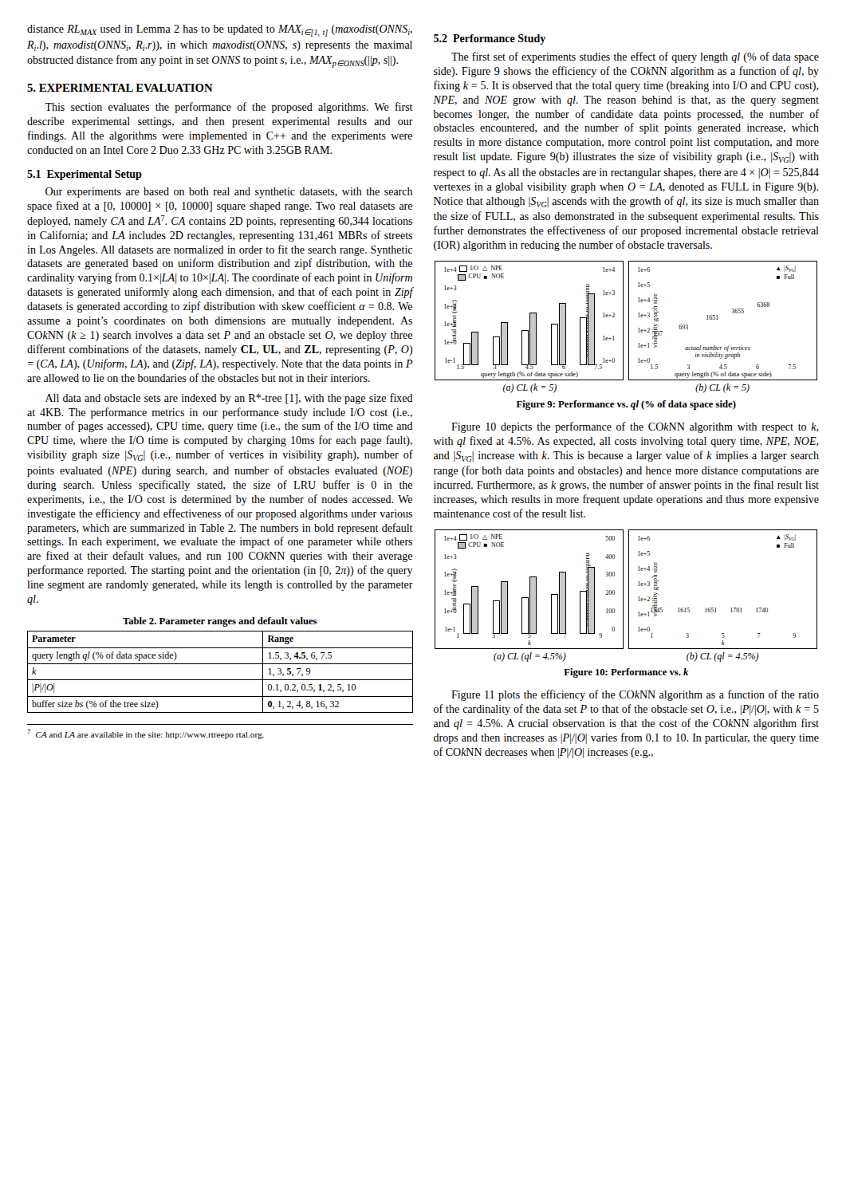distance RLMAX used in Lemma 2 has to be updated to MAXi∈[1, t] (maxodist(ONNSi, Ri.l), maxodist(ONNSi, Ri.r)), in which maxodist(ONNS, s) represents the maximal obstructed distance from any point in set ONNS to point s, i.e., MAXp∈ONNS(||p, s||).
5. EXPERIMENTAL EVALUATION
This section evaluates the performance of the proposed algorithms. We first describe experimental settings, and then present experimental results and our findings. All the algorithms were implemented in C++ and the experiments were conducted on an Intel Core 2 Duo 2.33 GHz PC with 3.25GB RAM.
5.1 Experimental Setup
Our experiments are based on both real and synthetic datasets, with the search space fixed at a [0, 10000] × [0, 10000] square shaped range. Two real datasets are deployed, namely CA and LA7. CA contains 2D points, representing 60,344 locations in California; and LA includes 2D rectangles, representing 131,461 MBRs of streets in Los Angeles. All datasets are normalized in order to fit the search range. Synthetic datasets are generated based on uniform distribution and zipf distribution, with the cardinality varying from 0.1×|LA| to 10×|LA|. The coordinate of each point in Uniform datasets is generated uniformly along each dimension, and that of each point in Zipf datasets is generated according to zipf distribution with skew coefficient α = 0.8. We assume a point’s coordinates on both dimensions are mutually independent. As COk NN (k ≥ 1) search involves a data set P and an obstacle set O, we deploy three different combinations of the datasets, namely CL, UL, and ZL, representing (P, O) = (CA, LA), (Uniform, LA), and (Zipf, LA), respectively. Note that the data points in P are allowed to lie on the boundaries of the obstacles but not in their interiors.
All data and obstacle sets are indexed by an R*-tree [1], with the page size fixed at 4KB. The performance metrics in our performance study include I/O cost (i.e., number of pages accessed), CPU time, query time (i.e., the sum of the I/O time and CPU time, where the I/O time is computed by charging 10ms for each page fault), visibility graph size |SVG| (i.e., number of vertices in visibility graph), number of points evaluated (NPE) during search, and number of obstacles evaluated (NOE) during search. Unless specifically stated, the size of LRU buffer is 0 in the experiments, i.e., the I/O cost is determined by the number of nodes accessed. We investigate the efficiency and effectiveness of our proposed algorithms under various parameters, which are summarized in Table 2. The numbers in bold represent default settings. In each experiment, we evaluate the impact of one parameter while others are fixed at their default values, and run 100 COk NN queries with their average performance reported. The starting point and the orientation (in [0, 2π)) of the query line segment are randomly generated, while its length is controlled by the parameter ql.
Table 2. Parameter ranges and default values
| Parameter | Range |
| --- | --- |
| query length ql (% of data space side) | 1.5, 3, 4.5 , 6, 7.5 |
| k | 1, 3, 5 , 7, 9 |
| / P /// O / | 0.1, 0.2, 0.5, 1 , 2, 5, 10 |
| buffer size bs (% of the tree size) | 0 , 1, 2, 4, 8, 16, 32 |
7 CA and LA are available in the site: http://www.rtreepo rtal.org.
5.2 Performance Study
The first set of experiments studies the effect of query length ql (% of data space side). Figure 9 shows the efficiency of the COk NN algorithm as a function of ql, by fixing k = 5. It is observed that the total query time (breaking into I/O and CPU cost), NPE, and NOE grow with ql. The reason behind is that, as the query segment becomes longer, the number of candidate data points processed, the number of obstacles encountered, and the number of split points generated increase, which results in more distance computation, more control point list computation, and more result list update. Figure 9(b) illustrates the size of visibility graph (i.e., |SVG|) with respect to ql. As all the obstacles are in rectangular shapes, there are 4 × |O| = 525,844 vertexes in a global visibility graph when O = LA, denoted as FULL in Figure 9(b). Notice that although |SVG| ascends with the growth of ql, its size is much smaller than the size of FULL, as also demonstrated in the subsequent experimental results. This further demonstrates the effectiveness of our proposed incremental obstacle retrieval (IOR) algorithm in reducing the number of obstacle traversals.
total time (sec)
number of items evaluated
I/O △NPE
CPU ■NOE
1e+4
1e+3
1e+2
1e+1
1e+0
1e-1
1e+4
1e+3
1e+2
1e+1
1e+0
1.5
3
4.5
6
7.5
query length (% of data space side)
visibility graph size
▲|SVG|
■Full
1e+6
1e+5
1e+4
1e+3
1e+2
1e+1
1e+0
137
693
1651
3655
6368
actual number of vertices
in visibility graph
1.5
3
4.5
6
7.5
query length (% of data space side)
(a) CL (k = 5) (b) CL (k = 5)
Figure 9: Performance vs. ql (% of data space side)
Figure 10 depicts the performance of the COk NN algorithm with respect to k, with ql fixed at 4.5%. As expected, all costs involving total query time, NPE, NOE, and |SVG| increase with k. This is because a larger value of k implies a larger search range (for both data points and obstacles) and hence more distance computations are incurred. Furthermore, as k grows, the number of answer points in the final result list increases, which results in more frequent update operations and thus more expensive maintenance cost of the result list.
total time (sec)
number of items evaluated
I/O △NPE
CPU ■NOE
1e+4
1e+3
1e+2
1e+1
1e+0
1e-1
500
400
300
200
100
0
1
3
5
7
9
k
visibility graph size
▲|SVG|
■Full
1e+6
1e+5
1e+4
1e+3
1e+2
1e+1
1e+0
1545
1615
1651
1701
1740
1
3
5
7
9
k
(a) CL (ql = 4.5%) (b) CL (ql = 4.5%)
Figure 10: Performance vs. k
Figure 11 plots the efficiency of the COk NN algorithm as a function of the ratio of the cardinality of the data set P to that of the obstacle set O, i.e., |P|/|O|, with k = 5 and ql = 4.5%. A crucial observation is that the cost of the COk NN algorithm first drops and then increases as |P|/|O| varies from 0.1 to 10. In particular, the query time of COk NN decreases when |P|/|O| increases (e.g.,